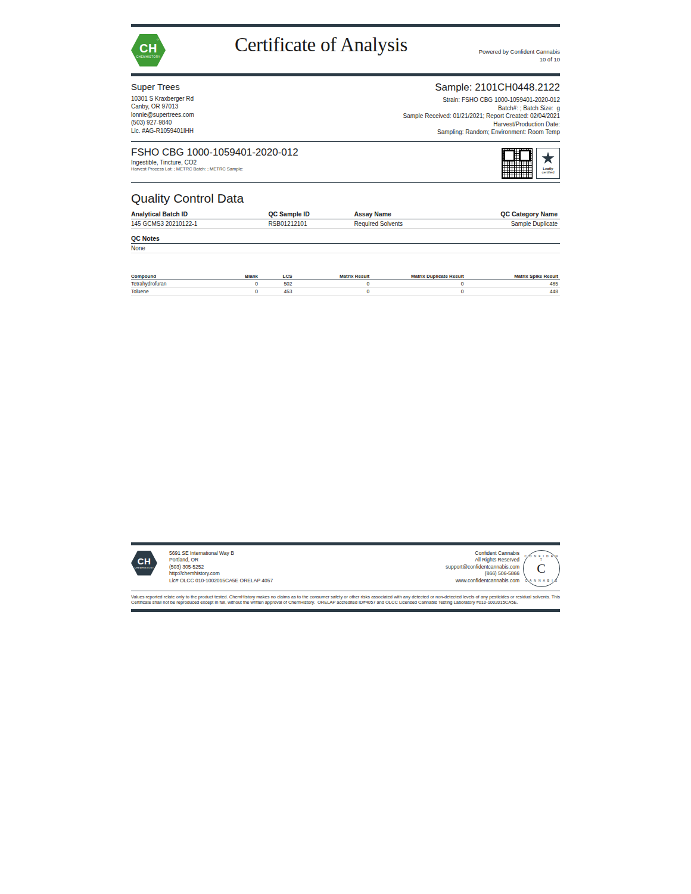⁘ CH Chemhistory
Certificate of Analysis
Powered by Confident Cannabis
10 of 10
Super Trees
10301 S Kraxberger Rd
Canby, OR 97013
lonnie@supertrees.com
(503) 927-9840
Lic. #AG-R1059401IHH
Sample: 2101CH0448.2122
Strain: FSHO CBG 1000-1059401-2020-012
Batch#: ; Batch Size: g
Sample Received: 01/21/2021; Report Created: 02/04/2021
Harvest/Production Date:
Sampling: Random; Environment: Room Temp
FSHO CBG 1000-1059401-2020-012
Ingestible, Tincture, CO2
Harvest Process Lot: ; METRC Batch: ; METRC Sample:
Leafly
certified
Quality Control Data
| Analytical Batch ID | QC Sample ID | Assay Name | QC Category Name |
| --- | --- | --- | --- |
| 145 GCMS3 20210122-1 | RSB01212101 | Required Solvents | Sample Duplicate |
QC Notes
None
| Compound | Blank | LCS | Matrix Result | Matrix Duplicate Result | Matrix Spike Result |
| --- | --- | --- | --- | --- | --- |
| Tetrahydrofuran | 0 | 502 | 0 | 0 | 485 |
| Toluene | 0 | 453 | 0 | 0 | 448 |
CH Chemhistory
5691 SE International Way B
Portland, OR
(503) 305-5252
http://chemhistory.com
Lic# OLCC 010-1002015CA5E ORELAP 4057
Confident Cannabis
All Rights Reserved
support@confidentcannabis.com
(866) 506-5866
www.confidentcannabis.com
C O N F I D E N T C C A N N A B I S
Values reported relate only to the product tested. ChemHistory makes no claims as to the consumer safety or other risks associated with any detected or non-detected levels of any pesticides or residual solvents. This Certificate shall not be reproduced except in full, without the written approval of ChemHistory. ORELAP accredited ID#4057 and OLCC Licensed Cannabis Testing Laboratory #010-1002015CA5E.